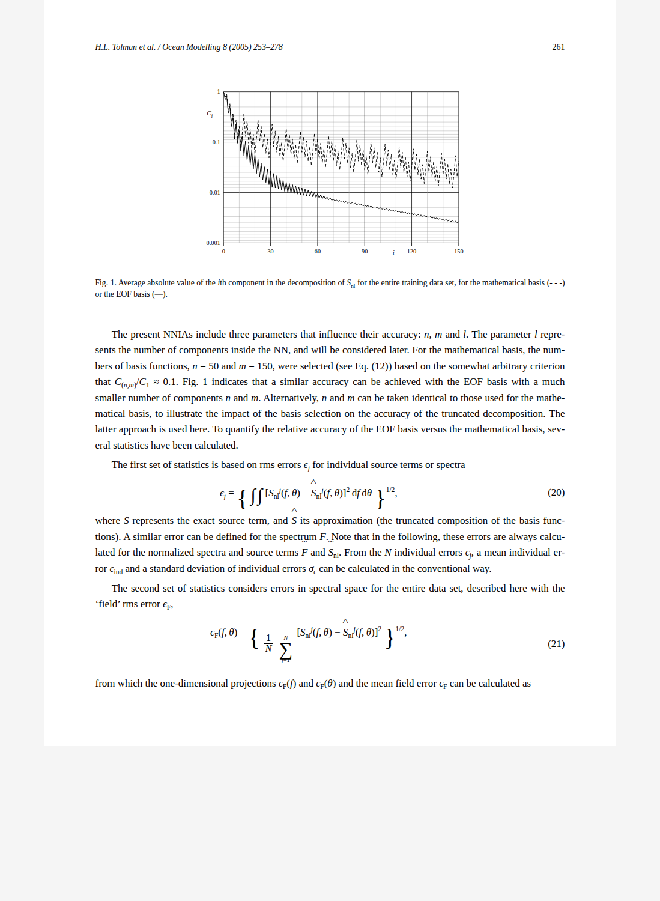H.L. Tolman et al. / Ocean Modelling 8 (2005) 253–278 261
1 0.1 0.01 0.001 0 30 60 90 120 150 C i i
Fig. 1. Average absolute value of the ith component in the decomposition of Snl for the entire training data set, for the mathematical basis (- - -) or the EOF basis (—).
The present NNIAs include three parameters that influence their accuracy: n, m and l. The parameter l represents the number of components inside the NN, and will be considered later. For the mathematical basis, the numbers of basis functions, n = 50 and m = 150, were selected (see Eq. (12)) based on the somewhat arbitrary criterion that C(n,m)/C1 ≈ 0.1. Fig. 1 indicates that a similar accuracy can be achieved with the EOF basis with a much smaller number of components n and m. Alternatively, n and m can be taken identical to those used for the mathematical basis, to illustrate the impact of the basis selection on the accuracy of the truncated decomposition. The latter approach is used here. To quantify the relative accuracy of the EOF basis versus the mathematical basis, several statistics have been calculated.
The first set of statistics is based on rms errors ϵj for individual source terms or spectra
ϵj = { ∫ ∫ [Snlj(f, θ) − Snlj(f, θ)]2 df dθ }1/2, (20)
where S represents the exact source term, and S its approximation (the truncated composition of the basis functions). A similar error can be defined for the spectrum F. Note that in the following, these errors are always calculated for the normalized spectra and source terms F and Snl. From the N individual errors ϵj, a mean individual error ϵind and a standard deviation of individual errors σϵ can be calculated in the conventional way.
The second set of statistics considers errors in spectral space for the entire data set, described here with the ‘field’ rms error ϵF,
ϵF(f, θ) = { 1 N N∑j=1 [Snlj(f, θ) − Snlj(f, θ)]2 }1/2, (21)
from which the one-dimensional projections ϵF(f) and ϵF(θ) and the mean field error ϵF can be calculated as